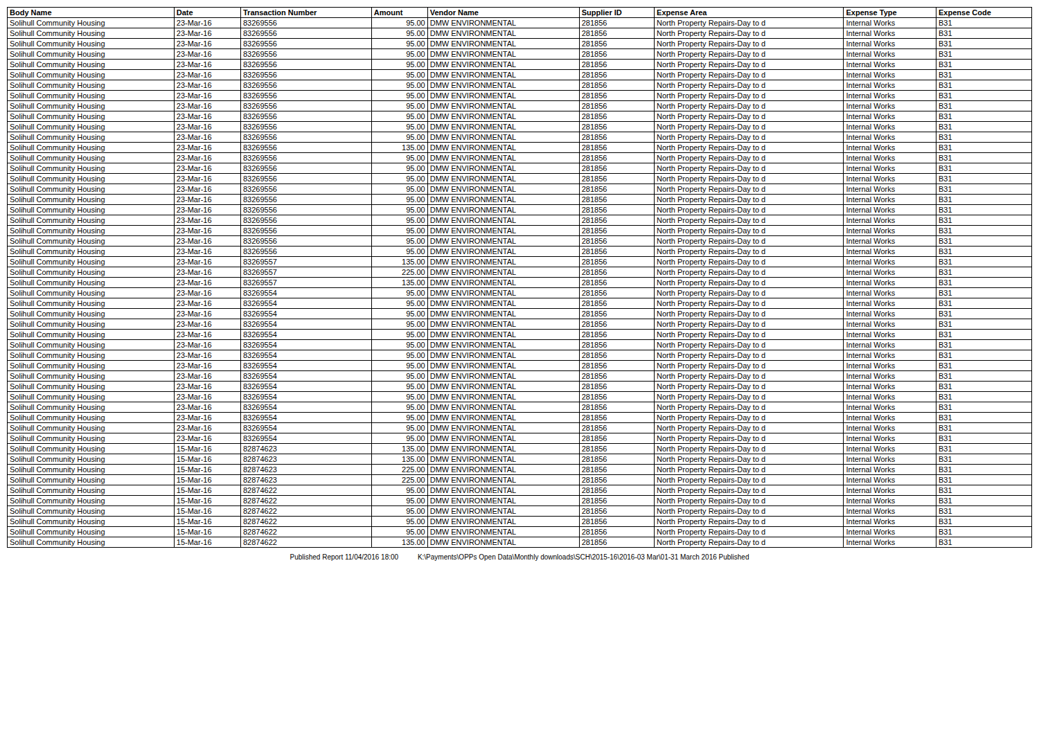| Body Name | Date | Transaction Number | Amount | Vendor Name | Supplier ID | Expense Area | Expense Type | Expense Code |
| --- | --- | --- | --- | --- | --- | --- | --- | --- |
| Solihull Community Housing | 23-Mar-16 | 83269556 | 95.00 | DMW ENVIRONMENTAL | 281856 | North Property Repairs-Day to d | Internal Works | B31 |
| Solihull Community Housing | 23-Mar-16 | 83269556 | 95.00 | DMW ENVIRONMENTAL | 281856 | North Property Repairs-Day to d | Internal Works | B31 |
| Solihull Community Housing | 23-Mar-16 | 83269556 | 95.00 | DMW ENVIRONMENTAL | 281856 | North Property Repairs-Day to d | Internal Works | B31 |
| Solihull Community Housing | 23-Mar-16 | 83269556 | 95.00 | DMW ENVIRONMENTAL | 281856 | North Property Repairs-Day to d | Internal Works | B31 |
| Solihull Community Housing | 23-Mar-16 | 83269556 | 95.00 | DMW ENVIRONMENTAL | 281856 | North Property Repairs-Day to d | Internal Works | B31 |
| Solihull Community Housing | 23-Mar-16 | 83269556 | 95.00 | DMW ENVIRONMENTAL | 281856 | North Property Repairs-Day to d | Internal Works | B31 |
| Solihull Community Housing | 23-Mar-16 | 83269556 | 95.00 | DMW ENVIRONMENTAL | 281856 | North Property Repairs-Day to d | Internal Works | B31 |
| Solihull Community Housing | 23-Mar-16 | 83269556 | 95.00 | DMW ENVIRONMENTAL | 281856 | North Property Repairs-Day to d | Internal Works | B31 |
| Solihull Community Housing | 23-Mar-16 | 83269556 | 95.00 | DMW ENVIRONMENTAL | 281856 | North Property Repairs-Day to d | Internal Works | B31 |
| Solihull Community Housing | 23-Mar-16 | 83269556 | 95.00 | DMW ENVIRONMENTAL | 281856 | North Property Repairs-Day to d | Internal Works | B31 |
| Solihull Community Housing | 23-Mar-16 | 83269556 | 95.00 | DMW ENVIRONMENTAL | 281856 | North Property Repairs-Day to d | Internal Works | B31 |
| Solihull Community Housing | 23-Mar-16 | 83269556 | 95.00 | DMW ENVIRONMENTAL | 281856 | North Property Repairs-Day to d | Internal Works | B31 |
| Solihull Community Housing | 23-Mar-16 | 83269556 | 135.00 | DMW ENVIRONMENTAL | 281856 | North Property Repairs-Day to d | Internal Works | B31 |
| Solihull Community Housing | 23-Mar-16 | 83269556 | 95.00 | DMW ENVIRONMENTAL | 281856 | North Property Repairs-Day to d | Internal Works | B31 |
| Solihull Community Housing | 23-Mar-16 | 83269556 | 95.00 | DMW ENVIRONMENTAL | 281856 | North Property Repairs-Day to d | Internal Works | B31 |
| Solihull Community Housing | 23-Mar-16 | 83269556 | 95.00 | DMW ENVIRONMENTAL | 281856 | North Property Repairs-Day to d | Internal Works | B31 |
| Solihull Community Housing | 23-Mar-16 | 83269556 | 95.00 | DMW ENVIRONMENTAL | 281856 | North Property Repairs-Day to d | Internal Works | B31 |
| Solihull Community Housing | 23-Mar-16 | 83269556 | 95.00 | DMW ENVIRONMENTAL | 281856 | North Property Repairs-Day to d | Internal Works | B31 |
| Solihull Community Housing | 23-Mar-16 | 83269556 | 95.00 | DMW ENVIRONMENTAL | 281856 | North Property Repairs-Day to d | Internal Works | B31 |
| Solihull Community Housing | 23-Mar-16 | 83269556 | 95.00 | DMW ENVIRONMENTAL | 281856 | North Property Repairs-Day to d | Internal Works | B31 |
| Solihull Community Housing | 23-Mar-16 | 83269556 | 95.00 | DMW ENVIRONMENTAL | 281856 | North Property Repairs-Day to d | Internal Works | B31 |
| Solihull Community Housing | 23-Mar-16 | 83269556 | 95.00 | DMW ENVIRONMENTAL | 281856 | North Property Repairs-Day to d | Internal Works | B31 |
| Solihull Community Housing | 23-Mar-16 | 83269556 | 95.00 | DMW ENVIRONMENTAL | 281856 | North Property Repairs-Day to d | Internal Works | B31 |
| Solihull Community Housing | 23-Mar-16 | 83269557 | 135.00 | DMW ENVIRONMENTAL | 281856 | North Property Repairs-Day to d | Internal Works | B31 |
| Solihull Community Housing | 23-Mar-16 | 83269557 | 225.00 | DMW ENVIRONMENTAL | 281856 | North Property Repairs-Day to d | Internal Works | B31 |
| Solihull Community Housing | 23-Mar-16 | 83269557 | 135.00 | DMW ENVIRONMENTAL | 281856 | North Property Repairs-Day to d | Internal Works | B31 |
| Solihull Community Housing | 23-Mar-16 | 83269554 | 95.00 | DMW ENVIRONMENTAL | 281856 | North Property Repairs-Day to d | Internal Works | B31 |
| Solihull Community Housing | 23-Mar-16 | 83269554 | 95.00 | DMW ENVIRONMENTAL | 281856 | North Property Repairs-Day to d | Internal Works | B31 |
| Solihull Community Housing | 23-Mar-16 | 83269554 | 95.00 | DMW ENVIRONMENTAL | 281856 | North Property Repairs-Day to d | Internal Works | B31 |
| Solihull Community Housing | 23-Mar-16 | 83269554 | 95.00 | DMW ENVIRONMENTAL | 281856 | North Property Repairs-Day to d | Internal Works | B31 |
| Solihull Community Housing | 23-Mar-16 | 83269554 | 95.00 | DMW ENVIRONMENTAL | 281856 | North Property Repairs-Day to d | Internal Works | B31 |
| Solihull Community Housing | 23-Mar-16 | 83269554 | 95.00 | DMW ENVIRONMENTAL | 281856 | North Property Repairs-Day to d | Internal Works | B31 |
| Solihull Community Housing | 23-Mar-16 | 83269554 | 95.00 | DMW ENVIRONMENTAL | 281856 | North Property Repairs-Day to d | Internal Works | B31 |
| Solihull Community Housing | 23-Mar-16 | 83269554 | 95.00 | DMW ENVIRONMENTAL | 281856 | North Property Repairs-Day to d | Internal Works | B31 |
| Solihull Community Housing | 23-Mar-16 | 83269554 | 95.00 | DMW ENVIRONMENTAL | 281856 | North Property Repairs-Day to d | Internal Works | B31 |
| Solihull Community Housing | 23-Mar-16 | 83269554 | 95.00 | DMW ENVIRONMENTAL | 281856 | North Property Repairs-Day to d | Internal Works | B31 |
| Solihull Community Housing | 23-Mar-16 | 83269554 | 95.00 | DMW ENVIRONMENTAL | 281856 | North Property Repairs-Day to d | Internal Works | B31 |
| Solihull Community Housing | 23-Mar-16 | 83269554 | 95.00 | DMW ENVIRONMENTAL | 281856 | North Property Repairs-Day to d | Internal Works | B31 |
| Solihull Community Housing | 23-Mar-16 | 83269554 | 95.00 | DMW ENVIRONMENTAL | 281856 | North Property Repairs-Day to d | Internal Works | B31 |
| Solihull Community Housing | 23-Mar-16 | 83269554 | 95.00 | DMW ENVIRONMENTAL | 281856 | North Property Repairs-Day to d | Internal Works | B31 |
| Solihull Community Housing | 23-Mar-16 | 83269554 | 95.00 | DMW ENVIRONMENTAL | 281856 | North Property Repairs-Day to d | Internal Works | B31 |
| Solihull Community Housing | 15-Mar-16 | 82874623 | 135.00 | DMW ENVIRONMENTAL | 281856 | North Property Repairs-Day to d | Internal Works | B31 |
| Solihull Community Housing | 15-Mar-16 | 82874623 | 135.00 | DMW ENVIRONMENTAL | 281856 | North Property Repairs-Day to d | Internal Works | B31 |
| Solihull Community Housing | 15-Mar-16 | 82874623 | 225.00 | DMW ENVIRONMENTAL | 281856 | North Property Repairs-Day to d | Internal Works | B31 |
| Solihull Community Housing | 15-Mar-16 | 82874623 | 225.00 | DMW ENVIRONMENTAL | 281856 | North Property Repairs-Day to d | Internal Works | B31 |
| Solihull Community Housing | 15-Mar-16 | 82874622 | 95.00 | DMW ENVIRONMENTAL | 281856 | North Property Repairs-Day to d | Internal Works | B31 |
| Solihull Community Housing | 15-Mar-16 | 82874622 | 95.00 | DMW ENVIRONMENTAL | 281856 | North Property Repairs-Day to d | Internal Works | B31 |
| Solihull Community Housing | 15-Mar-16 | 82874622 | 95.00 | DMW ENVIRONMENTAL | 281856 | North Property Repairs-Day to d | Internal Works | B31 |
| Solihull Community Housing | 15-Mar-16 | 82874622 | 95.00 | DMW ENVIRONMENTAL | 281856 | North Property Repairs-Day to d | Internal Works | B31 |
| Solihull Community Housing | 15-Mar-16 | 82874622 | 95.00 | DMW ENVIRONMENTAL | 281856 | North Property Repairs-Day to d | Internal Works | B31 |
| Solihull Community Housing | 15-Mar-16 | 82874622 | 135.00 | DMW ENVIRONMENTAL | 281856 | North Property Repairs-Day to d | Internal Works | B31 |
Published Report 11/04/2016 18:00 K:\Payments\OPPs Open Data\Monthly downloads\SCH\2015-16\2016-03 Mar\01-31 March 2016 Published